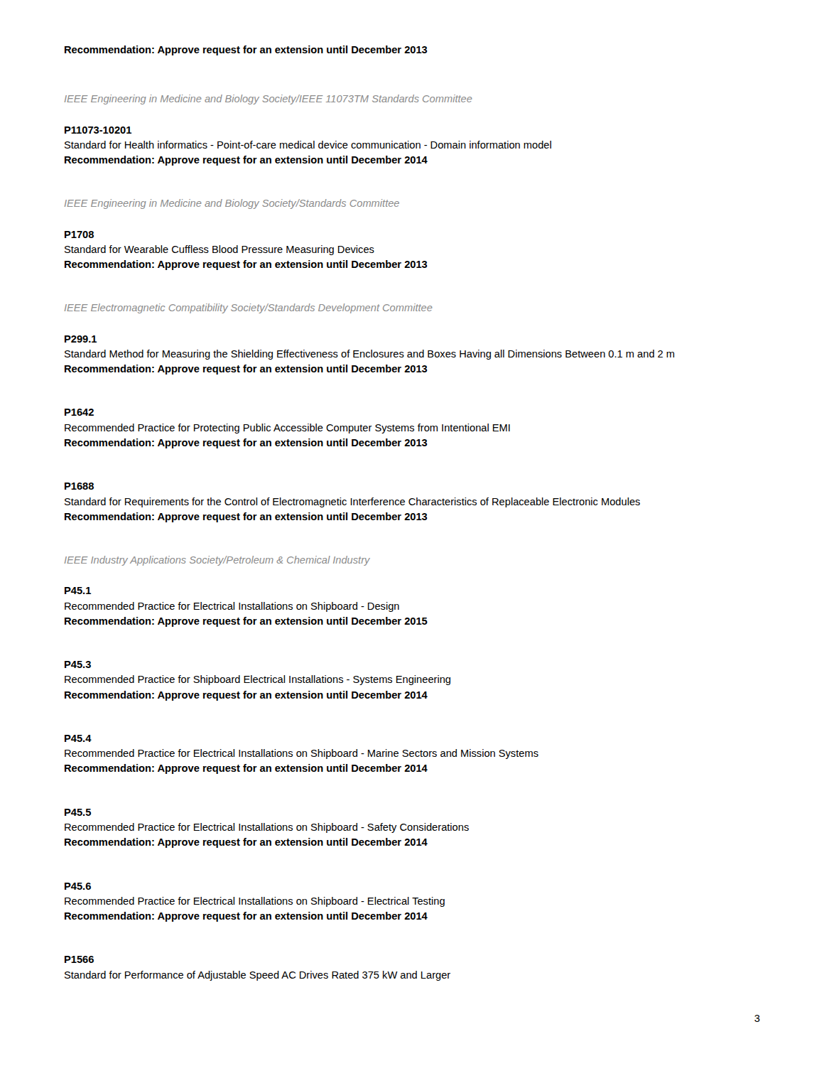Recommendation: Approve request for an extension until December 2013
IEEE Engineering in Medicine and Biology Society/IEEE 11073TM Standards Committee
P11073-10201
Standard for Health informatics - Point-of-care medical device communication - Domain information model
Recommendation: Approve request for an extension until December 2014
IEEE Engineering in Medicine and Biology Society/Standards Committee
P1708
Standard for Wearable Cuffless Blood Pressure Measuring Devices
Recommendation: Approve request for an extension until December 2013
IEEE Electromagnetic Compatibility Society/Standards Development Committee
P299.1
Standard Method for Measuring the Shielding Effectiveness of Enclosures and Boxes Having all Dimensions Between 0.1 m and 2 m
Recommendation: Approve request for an extension until December 2013
P1642
Recommended Practice for Protecting Public Accessible Computer Systems from Intentional EMI
Recommendation: Approve request for an extension until December 2013
P1688
Standard for Requirements for the Control of Electromagnetic Interference Characteristics of Replaceable Electronic Modules
Recommendation: Approve request for an extension until December 2013
IEEE Industry Applications Society/Petroleum & Chemical Industry
P45.1
Recommended Practice for Electrical Installations on Shipboard - Design
Recommendation: Approve request for an extension until December 2015
P45.3
Recommended Practice for Shipboard Electrical Installations - Systems Engineering
Recommendation: Approve request for an extension until December 2014
P45.4
Recommended Practice for Electrical Installations on Shipboard - Marine Sectors and Mission Systems
Recommendation: Approve request for an extension until December 2014
P45.5
Recommended Practice for Electrical Installations on Shipboard - Safety Considerations
Recommendation: Approve request for an extension until December 2014
P45.6
Recommended Practice for Electrical Installations on Shipboard - Electrical Testing
Recommendation: Approve request for an extension until December 2014
P1566
Standard for Performance of Adjustable Speed AC Drives Rated 375 kW and Larger
3